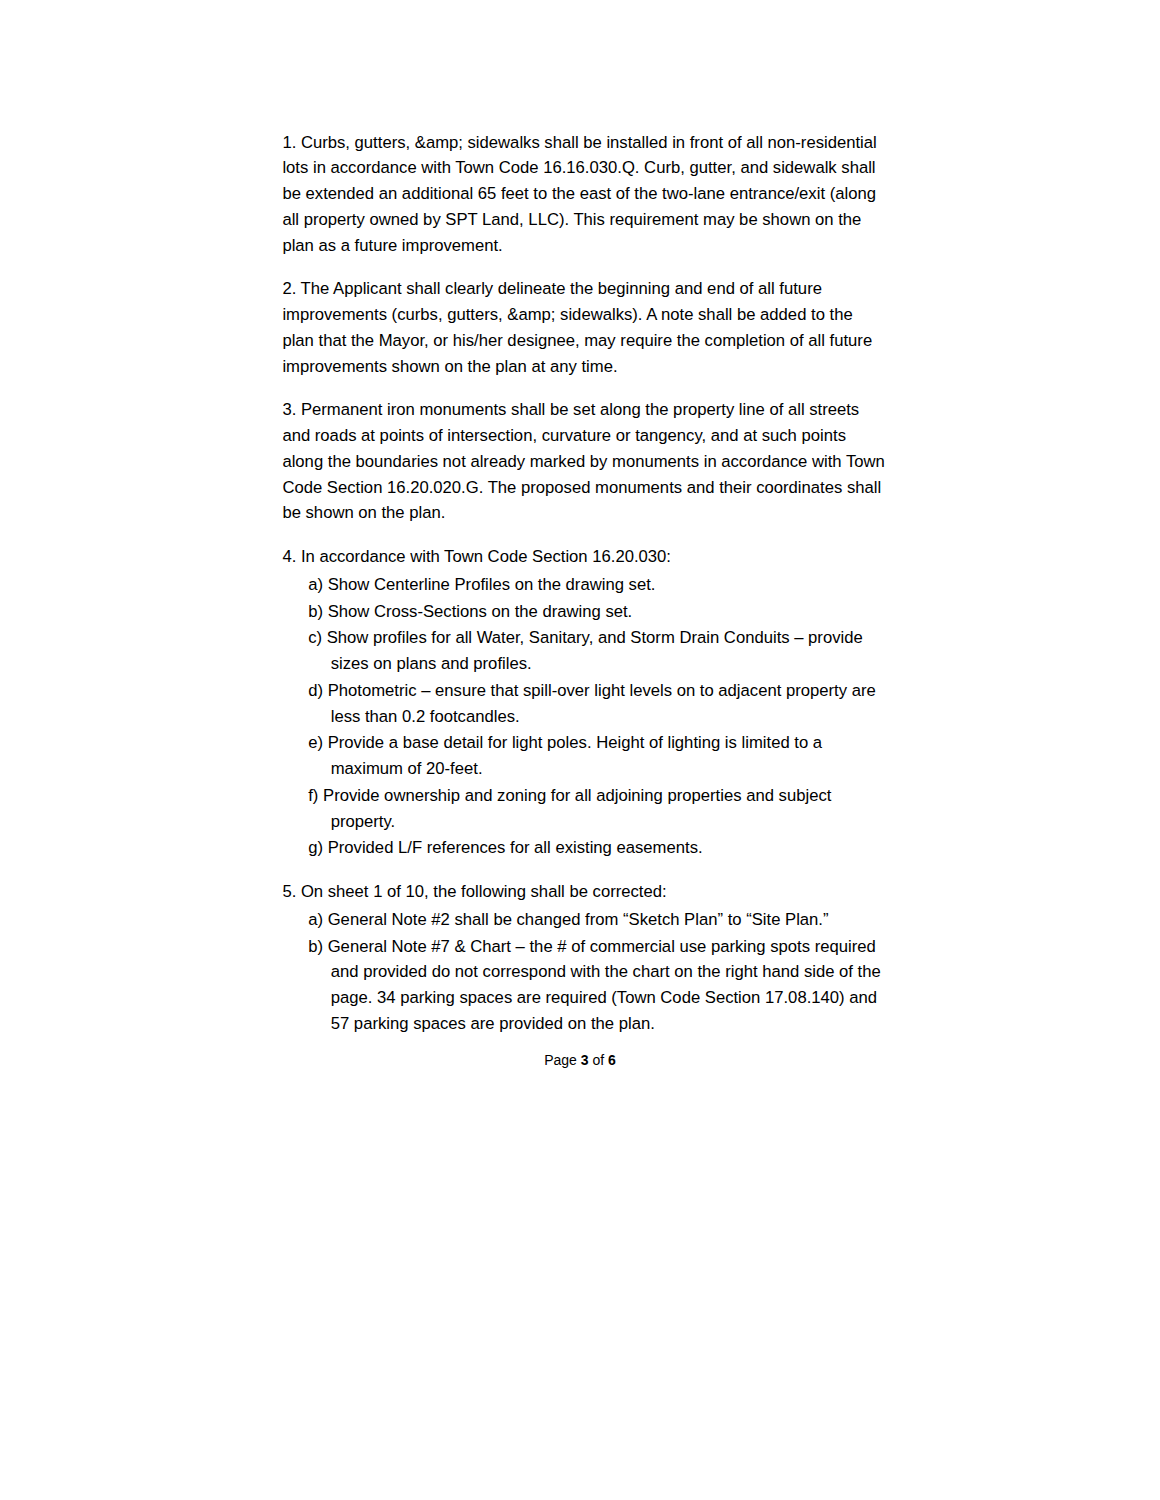1. Curbs, gutters, &amp; sidewalks shall be installed in front of all non-residential lots in accordance with Town Code 16.16.030.Q. Curb, gutter, and sidewalk shall be extended an additional 65 feet to the east of the two-lane entrance/exit (along all property owned by SPT Land, LLC). This requirement may be shown on the plan as a future improvement.
2. The Applicant shall clearly delineate the beginning and end of all future improvements (curbs, gutters, &amp; sidewalks). A note shall be added to the plan that the Mayor, or his/her designee, may require the completion of all future improvements shown on the plan at any time.
3. Permanent iron monuments shall be set along the property line of all streets and roads at points of intersection, curvature or tangency, and at such points along the boundaries not already marked by monuments in accordance with Town Code Section 16.20.020.G. The proposed monuments and their coordinates shall be shown on the plan.
4. In accordance with Town Code Section 16.20.030:
a) Show Centerline Profiles on the drawing set.
b) Show Cross-Sections on the drawing set.
c) Show profiles for all Water, Sanitary, and Storm Drain Conduits – provide sizes on plans and profiles.
d) Photometric – ensure that spill-over light levels on to adjacent property are less than 0.2 footcandles.
e) Provide a base detail for light poles. Height of lighting is limited to a maximum of 20-feet.
f) Provide ownership and zoning for all adjoining properties and subject property.
g) Provided L/F references for all existing easements.
5. On sheet 1 of 10, the following shall be corrected:
a) General Note #2 shall be changed from “Sketch Plan” to “Site Plan.”
b) General Note #7 & Chart – the # of commercial use parking spots required and provided do not correspond with the chart on the right hand side of the page. 34 parking spaces are required (Town Code Section 17.08.140) and 57 parking spaces are provided on the plan.
Page 3 of 6